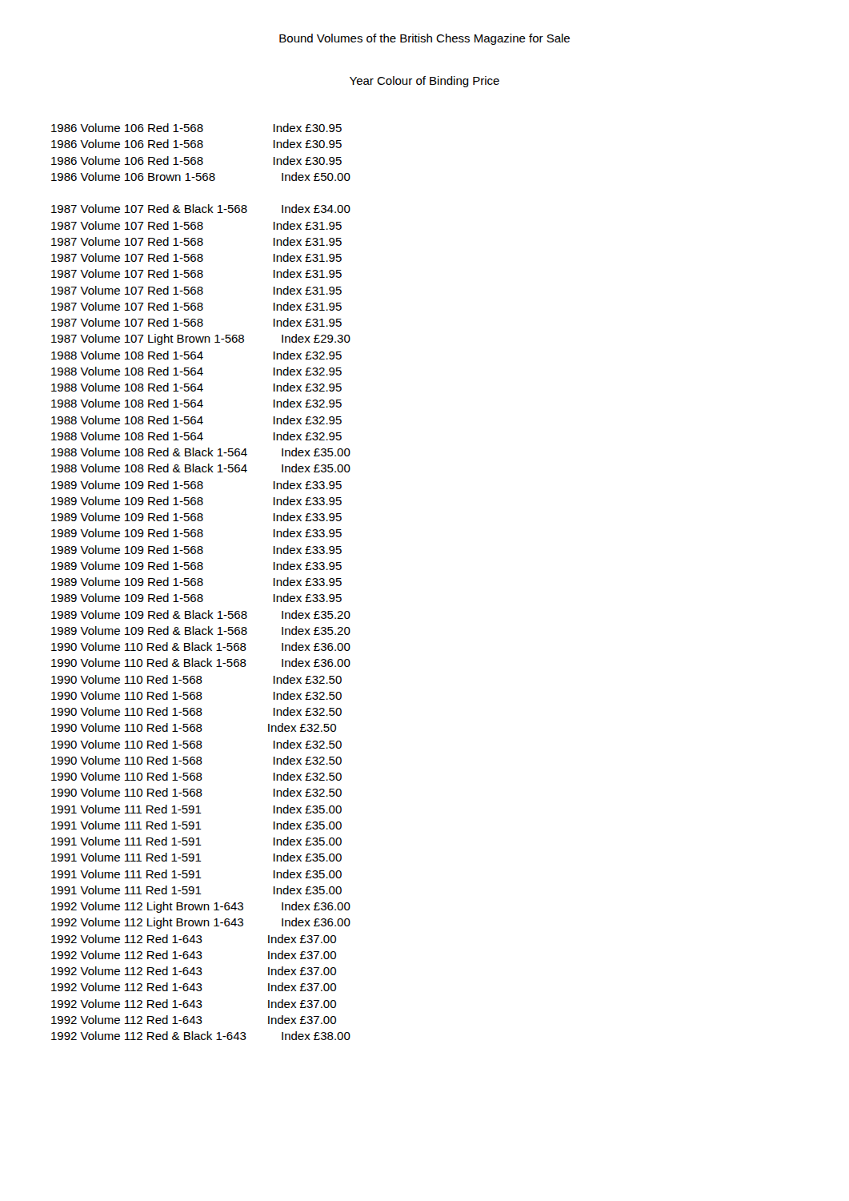Bound Volumes of the British Chess Magazine for Sale
Year Colour of Binding Price
| 1986 Volume 106 Red 1-568 | Index £30.95 |
| 1986 Volume 106 Red 1-568 | Index £30.95 |
| 1986 Volume 106 Red 1-568 | Index £30.95 |
| 1986 Volume 106 Brown 1-568 | Index £50.00 |
| 1987 Volume 107 Red & Black 1-568 | Index £34.00 |
| 1987 Volume 107 Red 1-568 | Index £31.95 |
| 1987 Volume 107 Red 1-568 | Index £31.95 |
| 1987 Volume 107 Red 1-568 | Index £31.95 |
| 1987 Volume 107 Red 1-568 | Index £31.95 |
| 1987 Volume 107 Red 1-568 | Index £31.95 |
| 1987 Volume 107 Red 1-568 | Index £31.95 |
| 1987 Volume 107 Red 1-568 | Index £31.95 |
| 1987 Volume 107 Light Brown 1-568 | Index £29.30 |
| 1988 Volume 108 Red 1-564 | Index £32.95 |
| 1988 Volume 108 Red 1-564 | Index £32.95 |
| 1988 Volume 108 Red 1-564 | Index £32.95 |
| 1988 Volume 108 Red 1-564 | Index £32.95 |
| 1988 Volume 108 Red 1-564 | Index £32.95 |
| 1988 Volume 108 Red 1-564 | Index £32.95 |
| 1988 Volume 108 Red & Black 1-564 | Index £35.00 |
| 1988 Volume 108 Red & Black 1-564 | Index £35.00 |
| 1989 Volume 109 Red 1-568 | Index £33.95 |
| 1989 Volume 109 Red 1-568 | Index £33.95 |
| 1989 Volume 109 Red 1-568 | Index £33.95 |
| 1989 Volume 109 Red 1-568 | Index £33.95 |
| 1989 Volume 109 Red 1-568 | Index £33.95 |
| 1989 Volume 109 Red 1-568 | Index £33.95 |
| 1989 Volume 109 Red 1-568 | Index £33.95 |
| 1989 Volume 109 Red 1-568 | Index £33.95 |
| 1989 Volume 109 Red & Black 1-568 | Index £35.20 |
| 1989 Volume 109 Red & Black 1-568 | Index £35.20 |
| 1990 Volume 110 Red & Black 1-568 | Index £36.00 |
| 1990 Volume 110 Red & Black 1-568 | Index £36.00 |
| 1990 Volume 110 Red 1-568 | Index £32.50 |
| 1990 Volume 110 Red 1-568 | Index £32.50 |
| 1990 Volume 110 Red 1-568 | Index £32.50 |
| 1990 Volume 110 Red 1-568 | Index £32.50 |
| 1990 Volume 110 Red 1-568 | Index £32.50 |
| 1990 Volume 110 Red 1-568 | Index £32.50 |
| 1990 Volume 110 Red 1-568 | Index £32.50 |
| 1990 Volume 110 Red 1-568 | Index £32.50 |
| 1991 Volume 111 Red 1-591 | Index £35.00 |
| 1991 Volume 111 Red 1-591 | Index £35.00 |
| 1991 Volume 111 Red 1-591 | Index £35.00 |
| 1991 Volume 111 Red 1-591 | Index £35.00 |
| 1991 Volume 111 Red 1-591 | Index £35.00 |
| 1991 Volume 111 Red 1-591 | Index £35.00 |
| 1992 Volume 112 Light Brown 1-643 | Index £36.00 |
| 1992 Volume 112 Light Brown 1-643 | Index £36.00 |
| 1992 Volume 112 Red 1-643 | Index £37.00 |
| 1992 Volume 112 Red 1-643 | Index £37.00 |
| 1992 Volume 112 Red 1-643 | Index £37.00 |
| 1992 Volume 112 Red 1-643 | Index £37.00 |
| 1992 Volume 112 Red 1-643 | Index £37.00 |
| 1992 Volume 112 Red 1-643 | Index £37.00 |
| 1992 Volume 112 Red & Black 1-643 | Index £38.00 |